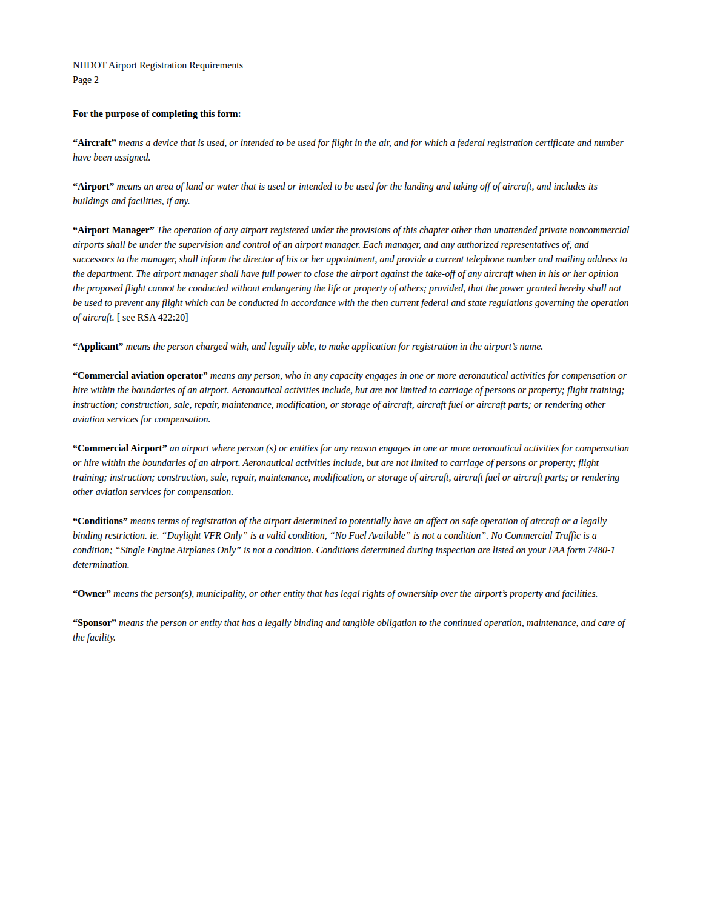NHDOT Airport Registration Requirements
Page 2
For the purpose of completing this form:
“Aircraft” means a device that is used, or intended to be used for flight in the air, and for which a federal registration certificate and number have been assigned.
“Airport” means an area of land or water that is used or intended to be used for the landing and taking off of aircraft, and includes its buildings and facilities, if any.
“Airport Manager” The operation of any airport registered under the provisions of this chapter other than unattended private noncommercial airports shall be under the supervision and control of an airport manager. Each manager, and any authorized representatives of, and successors to the manager, shall inform the director of his or her appointment, and provide a current telephone number and mailing address to the department. The airport manager shall have full power to close the airport against the take-off of any aircraft when in his or her opinion the proposed flight cannot be conducted without endangering the life or property of others; provided, that the power granted hereby shall not be used to prevent any flight which can be conducted in accordance with the then current federal and state regulations governing the operation of aircraft. [ see RSA 422:20]
“Applicant” means the person charged with, and legally able, to make application for registration in the airport’s name.
“Commercial aviation operator” means any person, who in any capacity engages in one or more aeronautical activities for compensation or hire within the boundaries of an airport. Aeronautical activities include, but are not limited to carriage of persons or property; flight training; instruction; construction, sale, repair, maintenance, modification, or storage of aircraft, aircraft fuel or aircraft parts; or rendering other aviation services for compensation.
“Commercial Airport” an airport where person (s) or entities for any reason engages in one or more aeronautical activities for compensation or hire within the boundaries of an airport. Aeronautical activities include, but are not limited to carriage of persons or property; flight training; instruction; construction, sale, repair, maintenance, modification, or storage of aircraft, aircraft fuel or aircraft parts; or rendering other aviation services for compensation.
“Conditions” means terms of registration of the airport determined to potentially have an affect on safe operation of aircraft or a legally binding restriction. ie. “Daylight VFR Only” is a valid condition, “No Fuel Available” is not a condition”. No Commercial Traffic is a condition; “Single Engine Airplanes Only” is not a condition. Conditions determined during inspection are listed on your FAA form 7480-1 determination.
“Owner” means the person(s), municipality, or other entity that has legal rights of ownership over the airport’s property and facilities.
“Sponsor” means the person or entity that has a legally binding and tangible obligation to the continued operation, maintenance, and care of the facility.